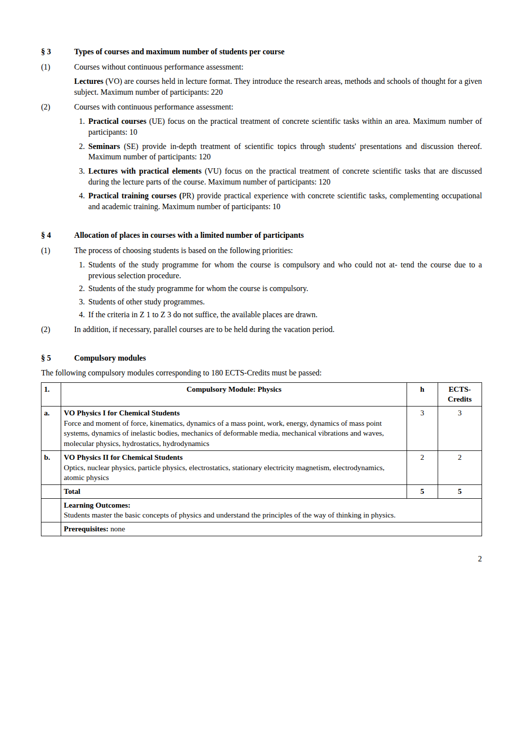§ 3 Types of courses and maximum number of students per course
(1) Courses without continuous performance assessment:
Lectures (VO) are courses held in lecture format. They introduce the research areas, methods and schools of thought for a given subject. Maximum number of participants: 220
(2) Courses with continuous performance assessment:
Practical courses (UE) focus on the practical treatment of concrete scientific tasks within an area. Maximum number of participants: 10
Seminars (SE) provide in-depth treatment of scientific topics through students' presentations and discussion thereof. Maximum number of participants: 120
Lectures with practical elements (VU) focus on the practical treatment of concrete scientific tasks that are discussed during the lecture parts of the course. Maximum number of participants: 120
Practical training courses (PR) provide practical experience with concrete scientific tasks, complementing occupational and academic training. Maximum number of participants: 10
§ 4 Allocation of places in courses with a limited number of participants
(1) The process of choosing students is based on the following priorities:
Students of the study programme for whom the course is compulsory and who could not at- tend the course due to a previous selection procedure.
Students of the study programme for whom the course is compulsory.
Students of other study programmes.
If the criteria in Z 1 to Z 3 do not suffice, the available places are drawn.
(2) In addition, if necessary, parallel courses are to be held during the vacation period.
§ 5 Compulsory modules
The following compulsory modules corresponding to 180 ECTS-Credits must be passed:
| 1. | Compulsory Module: Physics | h | ECTS- Credits |
| a. | VO Physics I for Chemical Students Force and moment of force, kinematics, dynamics of a mass point, work, energy, dynamics of mass point systems, dynamics of inelastic bodies, mechanics of deformable media, mechanical vibrations and waves, molecular physics, hydrostatics, hydrodynamics | 3 | 3 |
| b. | VO Physics II for Chemical Students Optics, nuclear physics, particle physics, electrostatics, stationary electricity magnetism, electrodynamics, atomic physics | 2 | 2 |
| | Total | 5 | 5 |
| | Learning Outcomes: Students master the basic concepts of physics and understand the principles of the way of thinking in physics. |
| | Prerequisites: none |
2